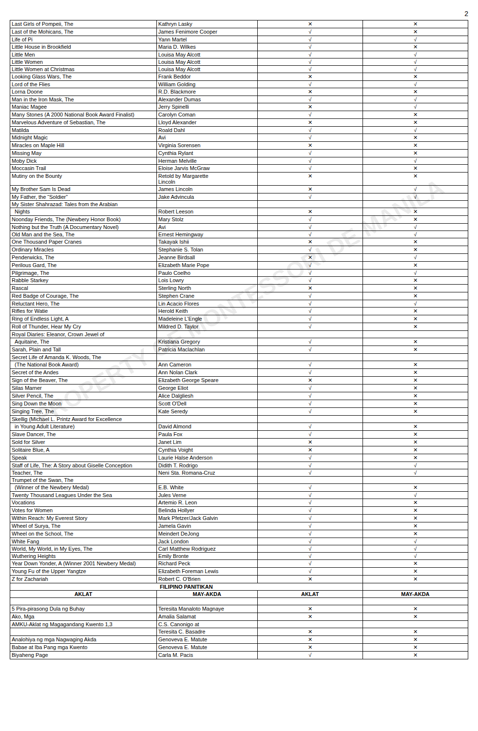2
PROPERTY OF MONTESSORI DE MANILA
| Last Girls of Pompeii, The | Kathryn Lasky | ✕ | ✕ |
| Last of the Mohicans, The | James Fenimore Cooper | √ | ✕ |
| Life of Pi | Yann Martel | √ | √ |
| Little House in Brookfield | Maria D. Wilkes | √ | ✕ |
| Little Men | Louisa May Alcott | √ | √ |
| Little Women | Louisa May Alcott | √ | √ |
| Little Women at Christmas | Louisa May Alcott | √ | √ |
| Looking Glass Wars, The | Frank Beddor | ✕ | ✕ |
| Lord of the Flies | William Golding | √ | √ |
| Lorna Doone | R.D. Blackmore | ✕ | ✕ |
| Man in the Iron Mask, The | Alexander Dumas | √ | √ |
| Maniac Magee | Jerry Spinelli | ✕ | √ |
| Many Stones (A 2000 National Book Award Finalist) | Carolyn Coman | √ | ✕ |
| Marvelous Adventure of Sebastian, The | Lloyd Alexander | ✕ | ✕ |
| Matilda | Roald Dahl | √ | √ |
| Midnight Magic | Avi | √ | ✕ |
| Miracles on Maple Hill | Virginia Sorensen | ✕ | ✕ |
| Missing May | Cynthia Rylant | √ | ✕ |
| Moby Dick | Herman Melville | √ | √ |
| Moccasin Trail | Eloise Jarvis McGraw | √ | ✕ |
| Mutiny on the Bounty | Retold by Margarette Lincoln | ✕ | ✕ |
| My Brother Sam Is Dead | James Lincoln | ✕ | √ |
| My Father, the “Soldier” | Jake Advincula | √ | √ |
| My Sister Shahrazad: Tales from the Arabian | | | |
| Nights | Robert Leeson | ✕ | ✕ |
| Noonday Friends, The (Newbery Honor Book) | Mary Stolz | √ | ✕ |
| Nothing but the Truth (A Documentary Novel) | Avi | √ | √ |
| Old Man and the Sea, The | Ernest Hemingway | √ | √ |
| One Thousand Paper Cranes | Takayak Ishii | ✕ | ✕ |
| Ordinary Miracles | Stephanie S. Tolan | √ | ✕ |
| Penderwicks, The | Jeanne Birdsall | ✕ | √ |
| Perilous Gard, The | Elizabeth Marie Pope | √ | ✕ |
| Pilgrimage, The | Paulo Coelho | √ | √ |
| Rabble Starkey | Lois Lowry | √ | ✕ |
| Rascal | Sterling North | ✕ | ✕ |
| Red Badge of Courage, The | Stephen Crane | √ | ✕ |
| Reluctant Hero, The | Lin Acacio Flores | √ | √ |
| Rifles for Watie | Herold Keith | √ | ✕ |
| Ring of Endless Light, A | Madeleine L’Engle | √ | ✕ |
| Roll of Thunder, Hear My Cry | Mildred D. Taylor | √ | ✕ |
| Royal Diaries: Eleanor, Crown Jewel of | | | |
| Aquitaine, The | Kristiana Gregory | √ | ✕ |
| Sarah, Plain and Tall | Patricia Maclachlan | √ | ✕ |
| Secret Life of Amanda K. Woods, The | | | |
| (The National Book Award) | Ann Cameron | √ | ✕ |
| Secret of the Andes | Ann Nolan Clark | √ | ✕ |
| Sign of the Beaver, The | Elizabeth George Speare | ✕ | ✕ |
| Silas Marner | George Eliot | √ | ✕ |
| Silver Pencil, The | Alice Dalgliesh | √ | ✕ |
| Sing Down the Moon | Scott O'Dell | √ | ✕ |
| Singing Tree, The | Kate Seredy | √ | ✕ |
| Skellig (Michael L. Printz Award for Excellence | | | |
| in Young Adult Literature) | David Almond | √ | ✕ |
| Slave Dancer, The | Paula Fox | √ | ✕ |
| Sold for Silver | Janet Lim | ✕ | ✕ |
| Solitaire Blue, A | Cynthia Voight | ✕ | ✕ |
| Speak | Laurie Halse Anderson | √ | ✕ |
| Staff of Life, The: A Story about Giselle Conception | Didith T. Rodrigo | √ | √ |
| Teacher, The | Neni Sta. Romana-Cruz | √ | √ |
| Trumpet of the Swan, The | | | |
| (Winner of the Newbery Medal) | E.B. White | √ | ✕ |
| Twenty Thousand Leagues Under the Sea | Jules Verne | √ | √ |
| Vocations | Artemio R. Leon | √ | ✕ |
| Votes for Women | Belinda Hollyer | √ | ✕ |
| Within Reach: My Everest Story | Mark Pfetzer/Jack Galvin | √ | ✕ |
| Wheel of Surya, The | Jamela Gavin | √ | ✕ |
| Wheel on the School, The | Meindert DeJong | √ | ✕ |
| White Fang | Jack London | √ | √ |
| World, My World, in My Eyes, The | Carl Matthew Rodriguez | √ | √ |
| Wuthering Heights | Emily Bronte | √ | √ |
| Year Down Yonder, A (Winner 2001 Newbery Medal) | Richard Peck | √ | ✕ |
| Young Fu of the Upper Yangtze | Elizabeth Foreman Lewis | √ | ✕ |
| Z for Zachariah | Robert C. O'Brien | ✕ | ✕ |
| FILIPINO PANITIKAN | |
| AKLAT | MAY-AKDA | AKLAT | MAY-AKDA |
| 5 Pira-pirasong Dula ng Buhay | Teresita Manaloto Magnaye | ✕ | ✕ |
| Ako, Mga | Amalia Salamat | ✕ | ✕ |
| AMKU-Aklat ng Magagandang Kwento 1,3 | C.S. Canonigo at | | |
| | Teresita C. Basadre | ✕ | ✕ |
| Analohiya ng mga Nagwaging Akda | Genoveva E. Matute | ✕ | ✕ |
| Babae at Iba Pang mga Kwento | Genoveva E. Matute | ✕ | ✕ |
| Biyaheng Page | Carla M. Pacis | √ | ✕ |